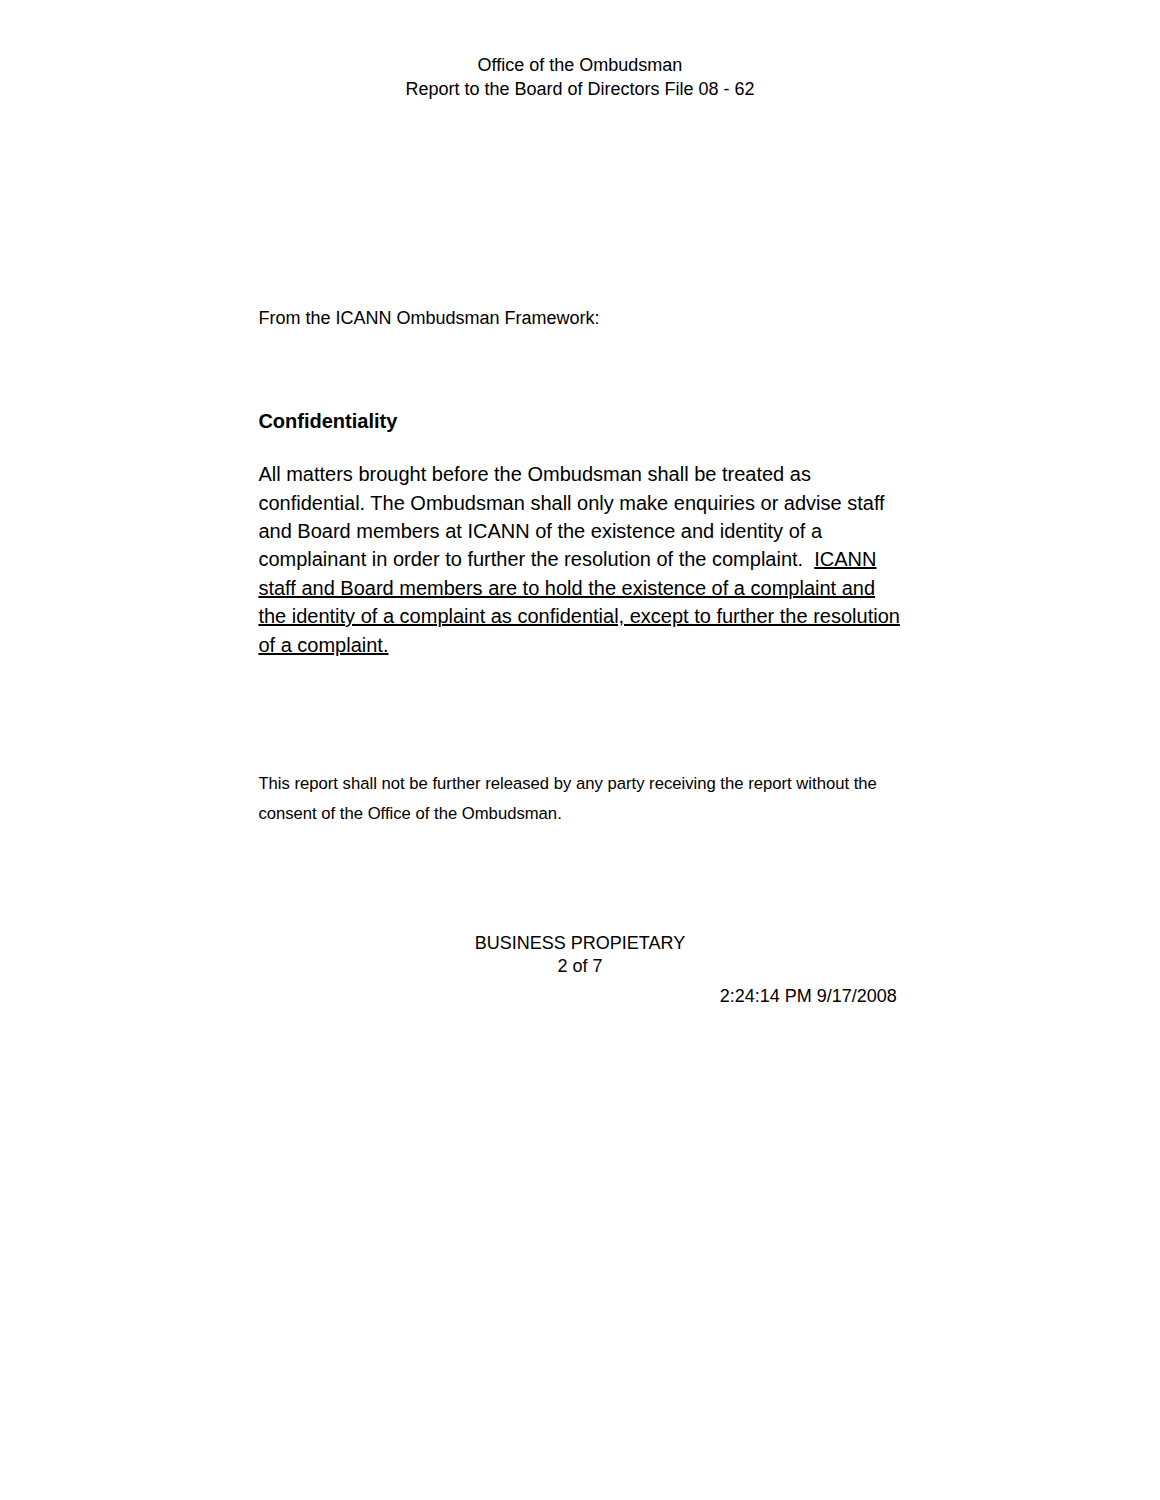Office of the Ombudsman
Report to the Board of Directors File 08 - 62
From the ICANN Ombudsman Framework:
Confidentiality
All matters brought before the Ombudsman shall be treated as confidential. The Ombudsman shall only make enquiries or advise staff and Board members at ICANN of the existence and identity of a complainant in order to further the resolution of the complaint. ICANN staff and Board members are to hold the existence of a complaint and the identity of a complaint as confidential, except to further the resolution of a complaint.
This report shall not be further released by any party receiving the report without the consent of the Office of the Ombudsman.
BUSINESS PROPIETARY
2 of 7
2:24:14 PM 9/17/2008